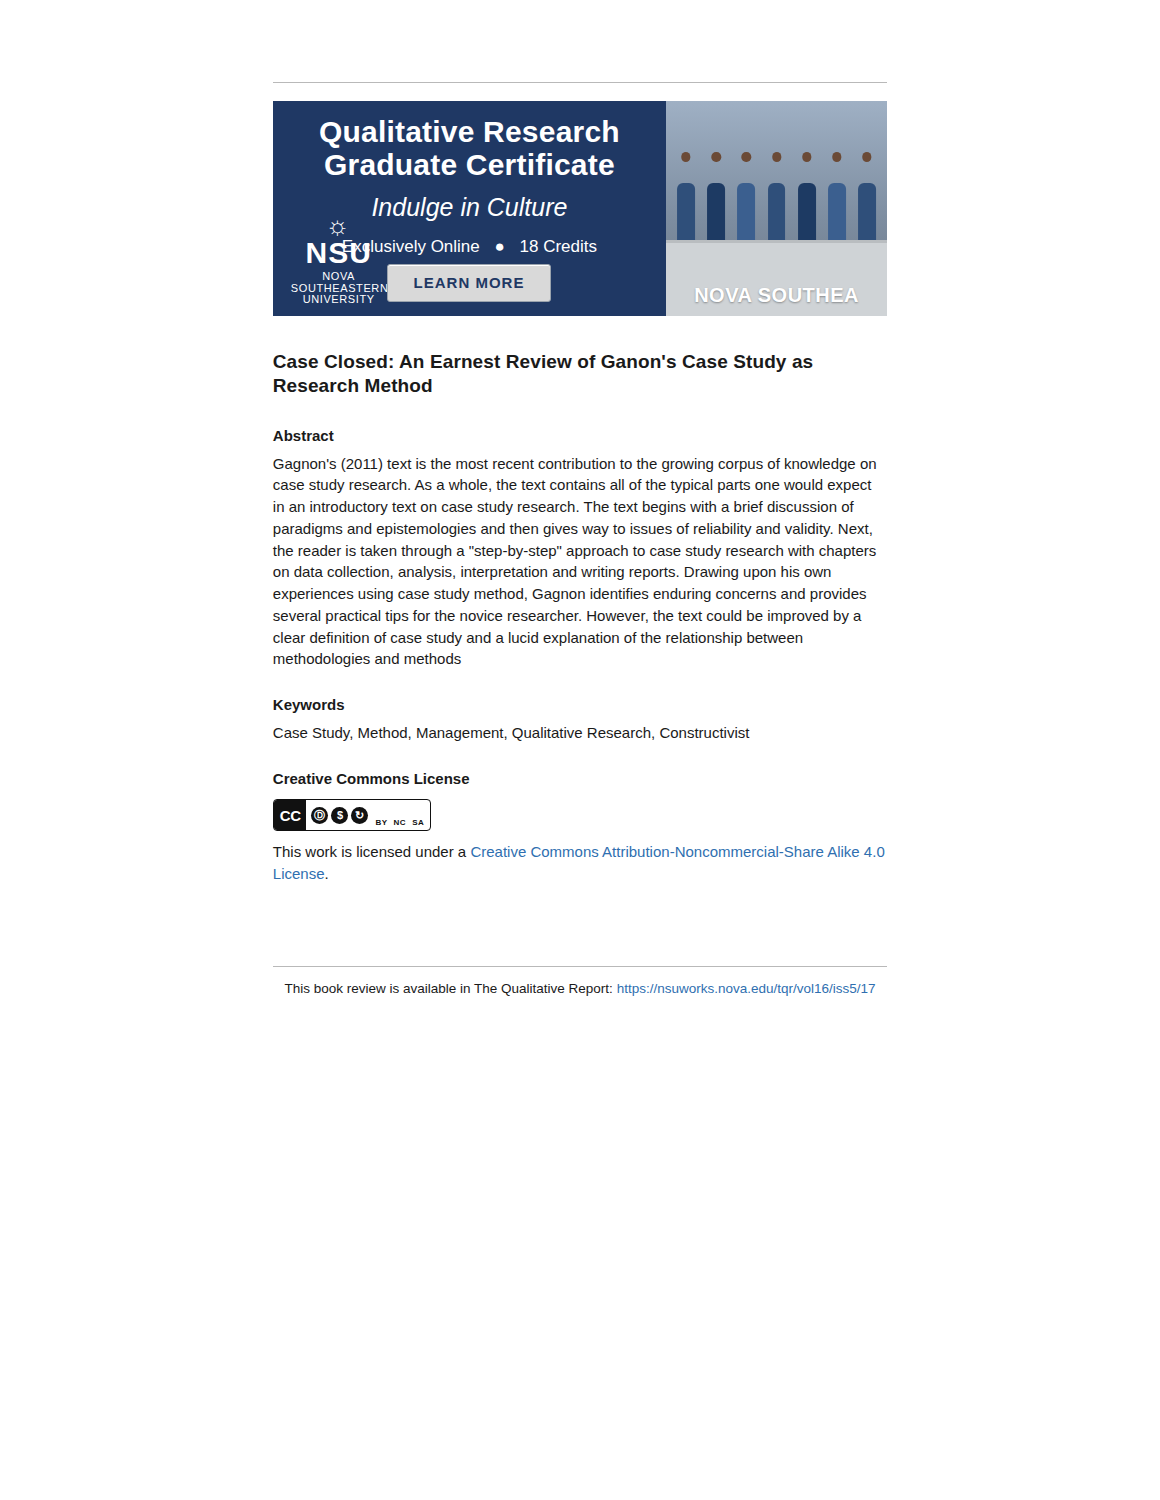Qualitative Research Graduate Certificate
Indulge in Culture
Exclusively Online ● 18 Credits
☼
NSU
NOVA SOUTHEASTERN
UNIVERSITY
LEARN MORE
NOVA SOUTHEA
Case Closed: An Earnest Review of Ganon's Case Study as Research Method
Abstract
Gagnon's (2011) text is the most recent contribution to the growing corpus of knowledge on case study research. As a whole, the text contains all of the typical parts one would expect in an introductory text on case study research. The text begins with a brief discussion of paradigms and epistemologies and then gives way to issues of reliability and validity. Next, the reader is taken through a "step-by-step" approach to case study research with chapters on data collection, analysis, interpretation and writing reports. Drawing upon his own experiences using case study method, Gagnon identifies enduring concerns and provides several practical tips for the novice researcher. However, the text could be improved by a clear definition of case study and a lucid explanation of the relationship between methodologies and methods
Keywords
Case Study, Method, Management, Qualitative Research, Constructivist
Creative Commons License
CC
Ⓓ $ ↻
BY NC SA
This work is licensed under a Creative Commons Attribution-Noncommercial-Share Alike 4.0 License.
This book review is available in The Qualitative Report: https://nsuworks.nova.edu/tqr/vol16/iss5/17